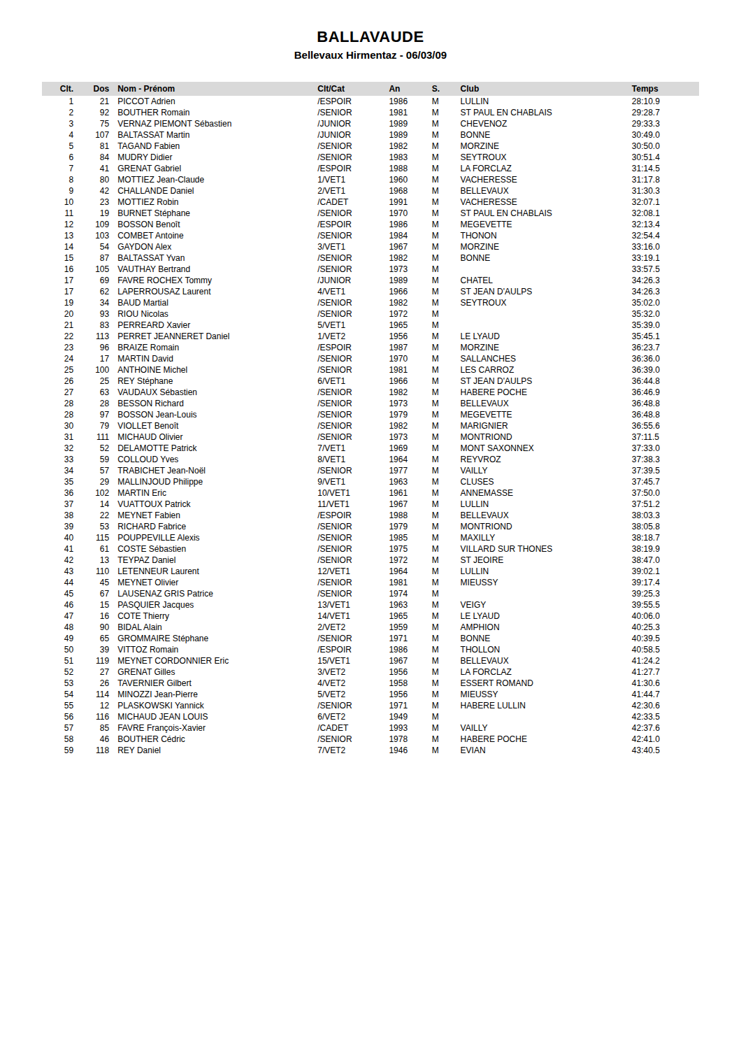BALLAVAUDE
Bellevaux Hirmentaz - 06/03/09
| Clt. | Dos | Nom - Prénom | Clt/Cat | An | S. | Club | Temps |
| --- | --- | --- | --- | --- | --- | --- | --- |
| 1 | 21 | PICCOT Adrien | /ESPOIR | 1986 | M | LULLIN | 28:10.9 |
| 2 | 92 | BOUTHER Romain | /SENIOR | 1981 | M | ST PAUL EN CHABLAIS | 29:28.7 |
| 3 | 75 | VERNAZ PIEMONT Sébastien | /JUNIOR | 1989 | M | CHEVENOZ | 29:33.3 |
| 4 | 107 | BALTASSAT Martin | /JUNIOR | 1989 | M | BONNE | 30:49.0 |
| 5 | 81 | TAGAND Fabien | /SENIOR | 1982 | M | MORZINE | 30:50.0 |
| 6 | 84 | MUDRY Didier | /SENIOR | 1983 | M | SEYTROUX | 30:51.4 |
| 7 | 41 | GRENAT Gabriel | /ESPOIR | 1988 | M | LA FORCLAZ | 31:14.5 |
| 8 | 80 | MOTTIEZ Jean-Claude | 1/VET1 | 1960 | M | VACHERESSE | 31:17.8 |
| 9 | 42 | CHALLANDE Daniel | 2/VET1 | 1968 | M | BELLEVAUX | 31:30.3 |
| 10 | 23 | MOTTIEZ Robin | /CADET | 1991 | M | VACHERESSE | 32:07.1 |
| 11 | 19 | BURNET Stéphane | /SENIOR | 1970 | M | ST PAUL EN CHABLAIS | 32:08.1 |
| 12 | 109 | BOSSON Benoît | /ESPOIR | 1986 | M | MEGEVETTE | 32:13.4 |
| 13 | 103 | COMBET Antoine | /SENIOR | 1984 | M | THONON | 32:54.4 |
| 14 | 54 | GAYDON Alex | 3/VET1 | 1967 | M | MORZINE | 33:16.0 |
| 15 | 87 | BALTASSAT Yvan | /SENIOR | 1982 | M | BONNE | 33:19.1 |
| 16 | 105 | VAUTHAY Bertrand | /SENIOR | 1973 | M | | 33:57.5 |
| 17 | 69 | FAVRE ROCHEX Tommy | /JUNIOR | 1989 | M | CHATEL | 34:26.3 |
| 17 | 62 | LAPERROUSAZ Laurent | 4/VET1 | 1966 | M | ST JEAN D'AULPS | 34:26.3 |
| 19 | 34 | BAUD Martial | /SENIOR | 1982 | M | SEYTROUX | 35:02.0 |
| 20 | 93 | RIOU Nicolas | /SENIOR | 1972 | M | | 35:32.0 |
| 21 | 83 | PERREARD Xavier | 5/VET1 | 1965 | M | | 35:39.0 |
| 22 | 113 | PERRET JEANNERET Daniel | 1/VET2 | 1956 | M | LE LYAUD | 35:45.1 |
| 23 | 96 | BRAIZE Romain | /ESPOIR | 1987 | M | MORZINE | 36:23.7 |
| 24 | 17 | MARTIN David | /SENIOR | 1970 | M | SALLANCHES | 36:36.0 |
| 25 | 100 | ANTHOINE Michel | /SENIOR | 1981 | M | LES CARROZ | 36:39.0 |
| 26 | 25 | REY Stéphane | 6/VET1 | 1966 | M | ST JEAN D'AULPS | 36:44.8 |
| 27 | 63 | VAUDAUX Sébastien | /SENIOR | 1982 | M | HABERE POCHE | 36:46.9 |
| 28 | 28 | BESSON Richard | /SENIOR | 1973 | M | BELLEVAUX | 36:48.8 |
| 28 | 97 | BOSSON Jean-Louis | /SENIOR | 1979 | M | MEGEVETTE | 36:48.8 |
| 30 | 79 | VIOLLET Benoît | /SENIOR | 1982 | M | MARIGNIER | 36:55.6 |
| 31 | 111 | MICHAUD Olivier | /SENIOR | 1973 | M | MONTRIOND | 37:11.5 |
| 32 | 52 | DELAMOTTE Patrick | 7/VET1 | 1969 | M | MONT SAXONNEX | 37:33.0 |
| 33 | 59 | COLLOUD Yves | 8/VET1 | 1964 | M | REYVROZ | 37:38.3 |
| 34 | 57 | TRABICHET Jean-Noël | /SENIOR | 1977 | M | VAILLY | 37:39.5 |
| 35 | 29 | MALLINJOUD Philippe | 9/VET1 | 1963 | M | CLUSES | 37:45.7 |
| 36 | 102 | MARTIN Eric | 10/VET1 | 1961 | M | ANNEMASSE | 37:50.0 |
| 37 | 14 | VUATTOUX Patrick | 11/VET1 | 1967 | M | LULLIN | 37:51.2 |
| 38 | 22 | MEYNET Fabien | /ESPOIR | 1988 | M | BELLEVAUX | 38:03.3 |
| 39 | 53 | RICHARD Fabrice | /SENIOR | 1979 | M | MONTRIOND | 38:05.8 |
| 40 | 115 | POUPPEVILLE Alexis | /SENIOR | 1985 | M | MAXILLY | 38:18.7 |
| 41 | 61 | COSTE Sébastien | /SENIOR | 1975 | M | VILLARD SUR THONES | 38:19.9 |
| 42 | 13 | TEYPAZ Daniel | /SENIOR | 1972 | M | ST JEOIRE | 38:47.0 |
| 43 | 110 | LETENNEUR Laurent | 12/VET1 | 1964 | M | LULLIN | 39:02.1 |
| 44 | 45 | MEYNET Olivier | /SENIOR | 1981 | M | MIEUSSY | 39:17.4 |
| 45 | 67 | LAUSENAZ GRIS Patrice | /SENIOR | 1974 | M | | 39:25.3 |
| 46 | 15 | PASQUIER Jacques | 13/VET1 | 1963 | M | VEIGY | 39:55.5 |
| 47 | 16 | COTE Thierry | 14/VET1 | 1965 | M | LE LYAUD | 40:06.0 |
| 48 | 90 | BIDAL Alain | 2/VET2 | 1959 | M | AMPHION | 40:25.3 |
| 49 | 65 | GROMMAIRE Stéphane | /SENIOR | 1971 | M | BONNE | 40:39.5 |
| 50 | 39 | VITTOZ Romain | /ESPOIR | 1986 | M | THOLLON | 40:58.5 |
| 51 | 119 | MEYNET CORDONNIER Eric | 15/VET1 | 1967 | M | BELLEVAUX | 41:24.2 |
| 52 | 27 | GRENAT Gilles | 3/VET2 | 1956 | M | LA FORCLAZ | 41:27.7 |
| 53 | 26 | TAVERNIER Gilbert | 4/VET2 | 1958 | M | ESSERT ROMAND | 41:30.6 |
| 54 | 114 | MINOZZI Jean-Pierre | 5/VET2 | 1956 | M | MIEUSSY | 41:44.7 |
| 55 | 12 | PLASKOWSKI Yannick | /SENIOR | 1971 | M | HABERE LULLIN | 42:30.6 |
| 56 | 116 | MICHAUD JEAN LOUIS | 6/VET2 | 1949 | M | | 42:33.5 |
| 57 | 85 | FAVRE François-Xavier | /CADET | 1993 | M | VAILLY | 42:37.6 |
| 58 | 46 | BOUTHER Cédric | /SENIOR | 1978 | M | HABERE POCHE | 42:41.0 |
| 59 | 118 | REY Daniel | 7/VET2 | 1946 | M | EVIAN | 43:40.5 |